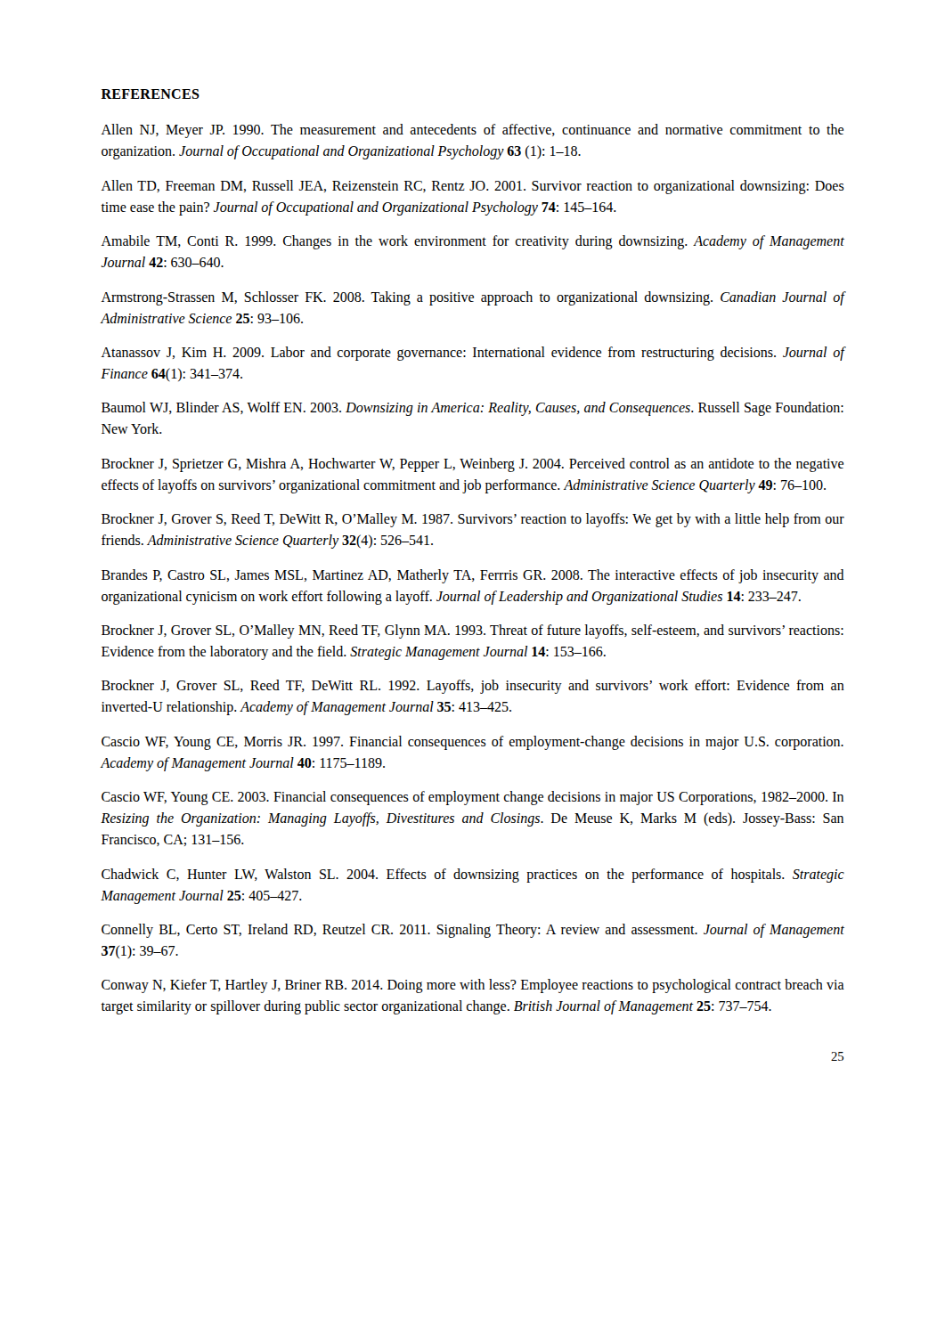REFERENCES
Allen NJ, Meyer JP. 1990. The measurement and antecedents of affective, continuance and normative commitment to the organization. Journal of Occupational and Organizational Psychology 63 (1): 1–18.
Allen TD, Freeman DM, Russell JEA, Reizenstein RC, Rentz JO. 2001. Survivor reaction to organizational downsizing: Does time ease the pain? Journal of Occupational and Organizational Psychology 74: 145–164.
Amabile TM, Conti R. 1999. Changes in the work environment for creativity during downsizing. Academy of Management Journal 42: 630–640.
Armstrong-Strassen M, Schlosser FK. 2008. Taking a positive approach to organizational downsizing. Canadian Journal of Administrative Science 25: 93–106.
Atanassov J, Kim H. 2009. Labor and corporate governance: International evidence from restructuring decisions. Journal of Finance 64(1): 341–374.
Baumol WJ, Blinder AS, Wolff EN. 2003. Downsizing in America: Reality, Causes, and Consequences. Russell Sage Foundation: New York.
Brockner J, Sprietzer G, Mishra A, Hochwarter W, Pepper L, Weinberg J. 2004. Perceived control as an antidote to the negative effects of layoffs on survivors’ organizational commitment and job performance. Administrative Science Quarterly 49: 76–100.
Brockner J, Grover S, Reed T, DeWitt R, O’Malley M. 1987. Survivors’ reaction to layoffs: We get by with a little help from our friends. Administrative Science Quarterly 32(4): 526–541.
Brandes P, Castro SL, James MSL, Martinez AD, Matherly TA, Ferrris GR. 2008. The interactive effects of job insecurity and organizational cynicism on work effort following a layoff. Journal of Leadership and Organizational Studies 14: 233–247.
Brockner J, Grover SL, O’Malley MN, Reed TF, Glynn MA. 1993. Threat of future layoffs, self-esteem, and survivors’ reactions: Evidence from the laboratory and the field. Strategic Management Journal 14: 153–166.
Brockner J, Grover SL, Reed TF, DeWitt RL. 1992. Layoffs, job insecurity and survivors’ work effort: Evidence from an inverted-U relationship. Academy of Management Journal 35: 413–425.
Cascio WF, Young CE, Morris JR. 1997. Financial consequences of employment-change decisions in major U.S. corporation. Academy of Management Journal 40: 1175–1189.
Cascio WF, Young CE. 2003. Financial consequences of employment change decisions in major US Corporations, 1982–2000. In Resizing the Organization: Managing Layoffs, Divestitures and Closings. De Meuse K, Marks M (eds). Jossey-Bass: San Francisco, CA; 131–156.
Chadwick C, Hunter LW, Walston SL. 2004. Effects of downsizing practices on the performance of hospitals. Strategic Management Journal 25: 405–427.
Connelly BL, Certo ST, Ireland RD, Reutzel CR. 2011. Signaling Theory: A review and assessment. Journal of Management 37(1): 39–67.
Conway N, Kiefer T, Hartley J, Briner RB. 2014. Doing more with less? Employee reactions to psychological contract breach via target similarity or spillover during public sector organizational change. British Journal of Management 25: 737–754.
25